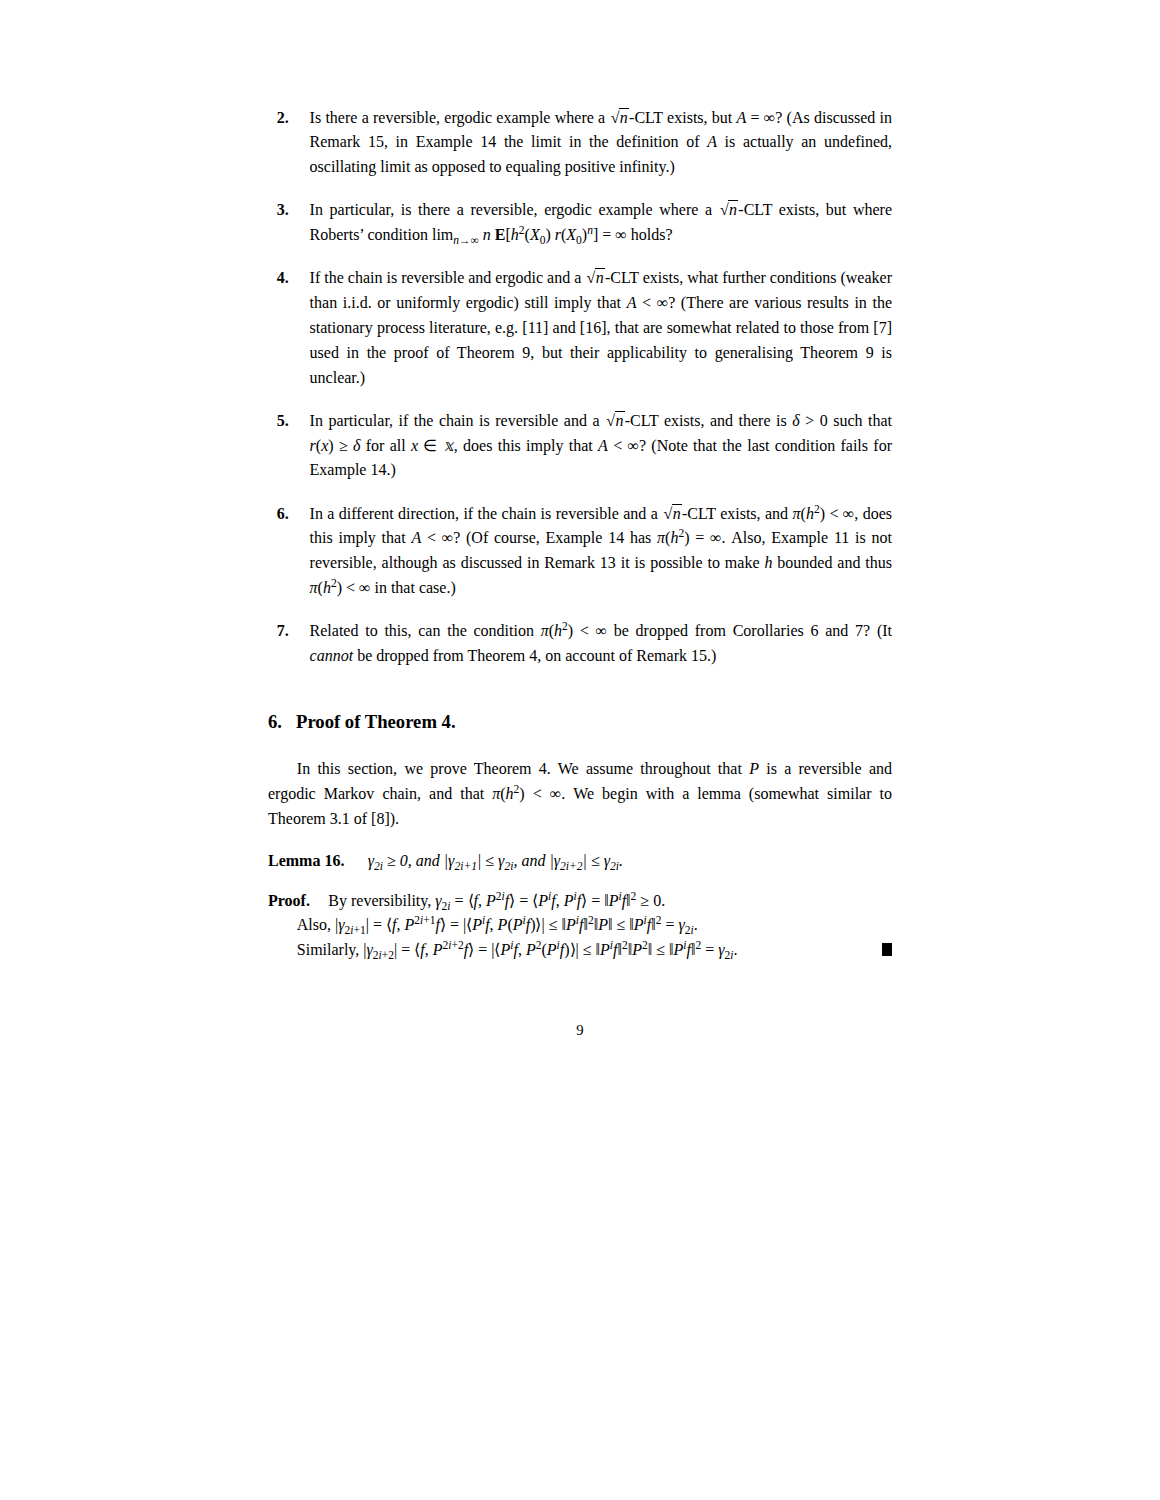2. Is there a reversible, ergodic example where a √n-CLT exists, but A = ∞? (As discussed in Remark 15, in Example 14 the limit in the definition of A is actually an undefined, oscillating limit as opposed to equaling positive infinity.)
3. In particular, is there a reversible, ergodic example where a √n-CLT exists, but where Roberts’ condition limn→∞ n E[h2(X0) r(X0)n] = ∞ holds?
4. If the chain is reversible and ergodic and a √n-CLT exists, what further conditions (weaker than i.i.d. or uniformly ergodic) still imply that A < ∞? (There are various results in the stationary process literature, e.g. [11] and [16], that are somewhat related to those from [7] used in the proof of Theorem 9, but their applicability to generalising Theorem 9 is unclear.)
5. In particular, if the chain is reversible and a √n-CLT exists, and there is δ > 0 such that r(x) ≥ δ for all x ∈ 𝕩, does this imply that A < ∞? (Note that the last condition fails for Example 14.)
6. In a different direction, if the chain is reversible and a √n-CLT exists, and π(h2) < ∞, does this imply that A < ∞? (Of course, Example 14 has π(h2) = ∞. Also, Example 11 is not reversible, although as discussed in Remark 13 it is possible to make h bounded and thus π(h2) < ∞ in that case.)
7. Related to this, can the condition π(h2) < ∞ be dropped from Corollaries 6 and 7? (It cannot be dropped from Theorem 4, on account of Remark 15.)
6. Proof of Theorem 4.
In this section, we prove Theorem 4. We assume throughout that P is a reversible and ergodic Markov chain, and that π(h2) < ∞. We begin with a lemma (somewhat similar to Theorem 3.1 of [8]).
Lemma 16. γ2i ≥ 0, and |γ2i+1| ≤ γ2i, and |γ2i+2| ≤ γ2i.
Proof. By reversibility, γ2i = ⟨f, P2if⟩ = ⟨Pif, Pif⟩ = ‖Pif‖2 ≥ 0. Also, |γ2i+1| = ⟨f, P2i+1f⟩ = |⟨Pif, P(Pif)⟩| ≤ ‖Pif‖2‖P‖ ≤ ‖Pif‖2 = γ2i. Similarly, |γ2i+2| = ⟨f, P2i+2f⟩ = |⟨Pif, P2(Pif)⟩| ≤ ‖Pif‖2‖P2‖ ≤ ‖Pif‖2 = γ2i.
9